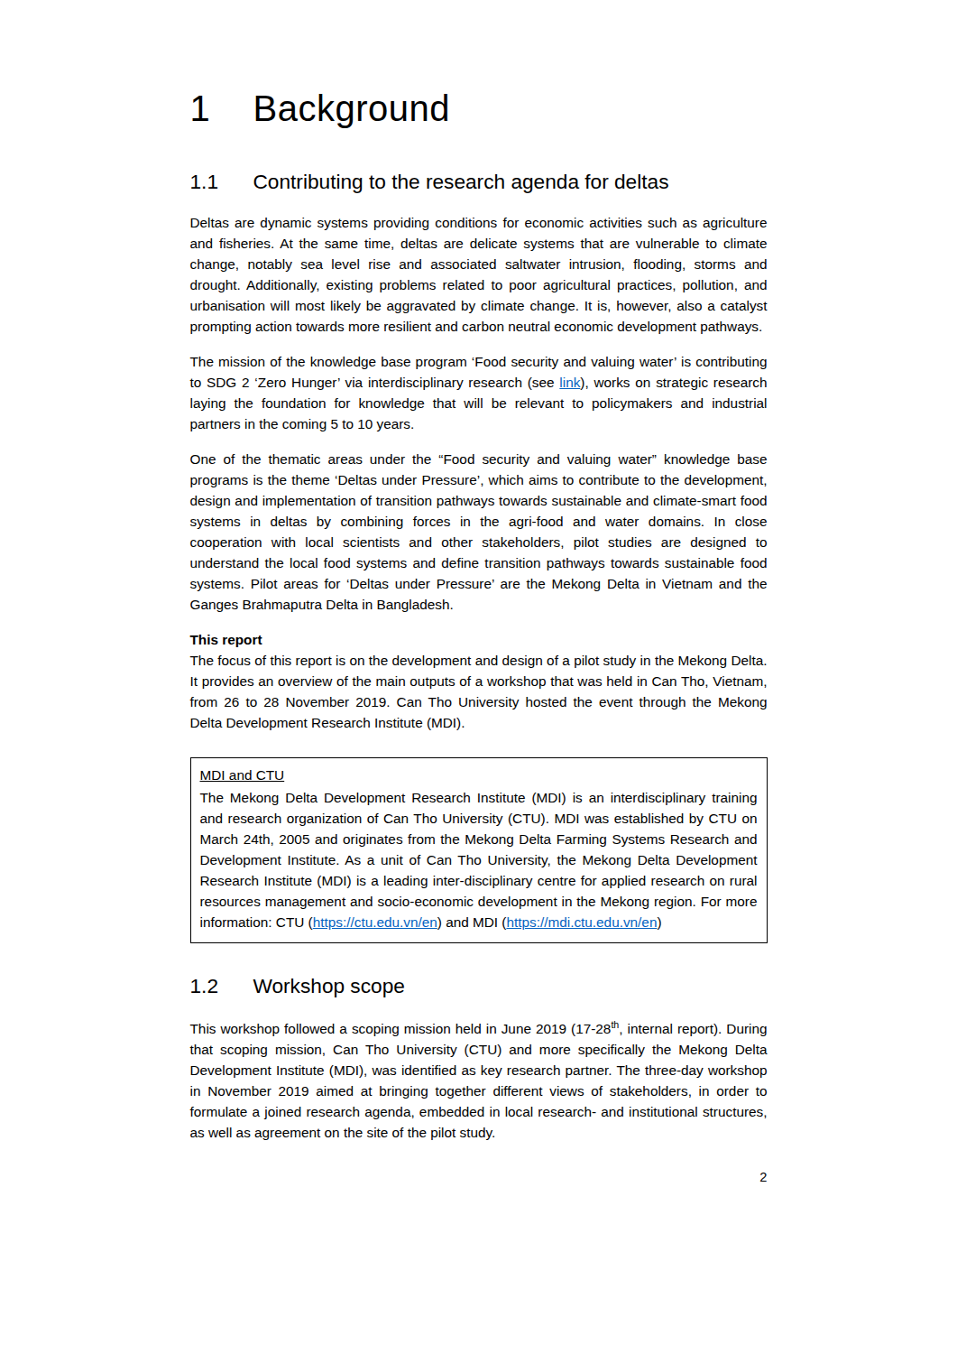1 Background
1.1 Contributing to the research agenda for deltas
Deltas are dynamic systems providing conditions for economic activities such as agriculture and fisheries. At the same time, deltas are delicate systems that are vulnerable to climate change, notably sea level rise and associated saltwater intrusion, flooding, storms and drought. Additionally, existing problems related to poor agricultural practices, pollution, and urbanisation will most likely be aggravated by climate change. It is, however, also a catalyst prompting action towards more resilient and carbon neutral economic development pathways.
The mission of the knowledge base program ‘Food security and valuing water’ is contributing to SDG 2 ‘Zero Hunger’ via interdisciplinary research (see link), works on strategic research laying the foundation for knowledge that will be relevant to policymakers and industrial partners in the coming 5 to 10 years.
One of the thematic areas under the “Food security and valuing water” knowledge base programs is the theme ‘Deltas under Pressure’, which aims to contribute to the development, design and implementation of transition pathways towards sustainable and climate-smart food systems in deltas by combining forces in the agri-food and water domains. In close cooperation with local scientists and other stakeholders, pilot studies are designed to understand the local food systems and define transition pathways towards sustainable food systems. Pilot areas for ‘Deltas under Pressure’ are the Mekong Delta in Vietnam and the Ganges Brahmaputra Delta in Bangladesh.
This report
The focus of this report is on the development and design of a pilot study in the Mekong Delta. It provides an overview of the main outputs of a workshop that was held in Can Tho, Vietnam, from 26 to 28 November 2019. Can Tho University hosted the event through the Mekong Delta Development Research Institute (MDI).
MDI and CTU
The Mekong Delta Development Research Institute (MDI) is an interdisciplinary training and research organization of Can Tho University (CTU). MDI was established by CTU on March 24th, 2005 and originates from the Mekong Delta Farming Systems Research and Development Institute. As a unit of Can Tho University, the Mekong Delta Development Research Institute (MDI) is a leading inter-disciplinary centre for applied research on rural resources management and socio-economic development in the Mekong region. For more information: CTU (https://ctu.edu.vn/en) and MDI (https://mdi.ctu.edu.vn/en)
1.2 Workshop scope
This workshop followed a scoping mission held in June 2019 (17-28th, internal report). During that scoping mission, Can Tho University (CTU) and more specifically the Mekong Delta Development Institute (MDI), was identified as key research partner. The three-day workshop in November 2019 aimed at bringing together different views of stakeholders, in order to formulate a joined research agenda, embedded in local research- and institutional structures, as well as agreement on the site of the pilot study.
2